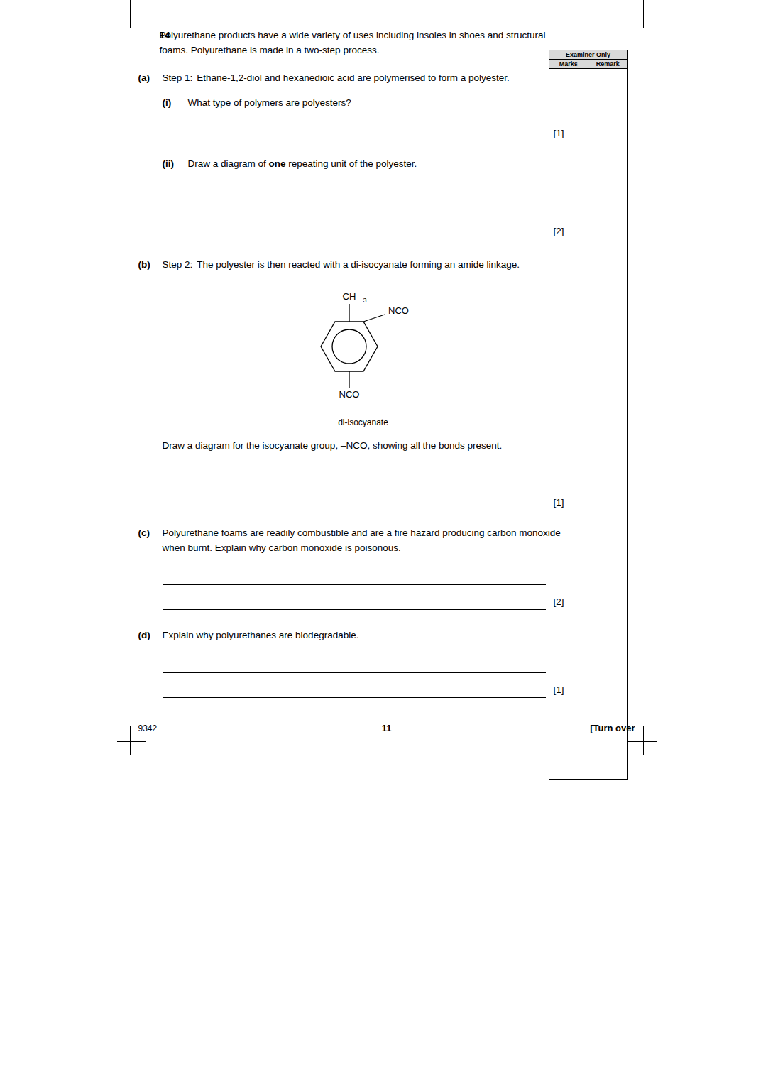Examiner Only
Marks
Remark
14 Polyurethane products have a wide variety of uses including insoles in shoes and structural foams. Polyurethane is made in a two-step process.
(a)
Step 1: Ethane-1,2-diol and hexanedioic acid are polymerised to form a polyester.
(i) What type of polymers are polyesters?
[1]
(ii) Draw a diagram of one repeating unit of the polyester.
[2]
(b)
Step 2: The polyester is then reacted with a di-isocyanate forming an amide linkage.
CH 3 NCO NCO
di-isocyanate
Draw a diagram for the isocyanate group, –NCO, showing all the bonds present.
[1]
(c) Polyurethane foams are readily combustible and are a fire hazard producing carbon monoxide when burnt. Explain why carbon monoxide is poisonous.
[2]
[2]
(d) Explain why polyurethanes are biodegradable.
[1]
[1]
9342 11 [Turn over